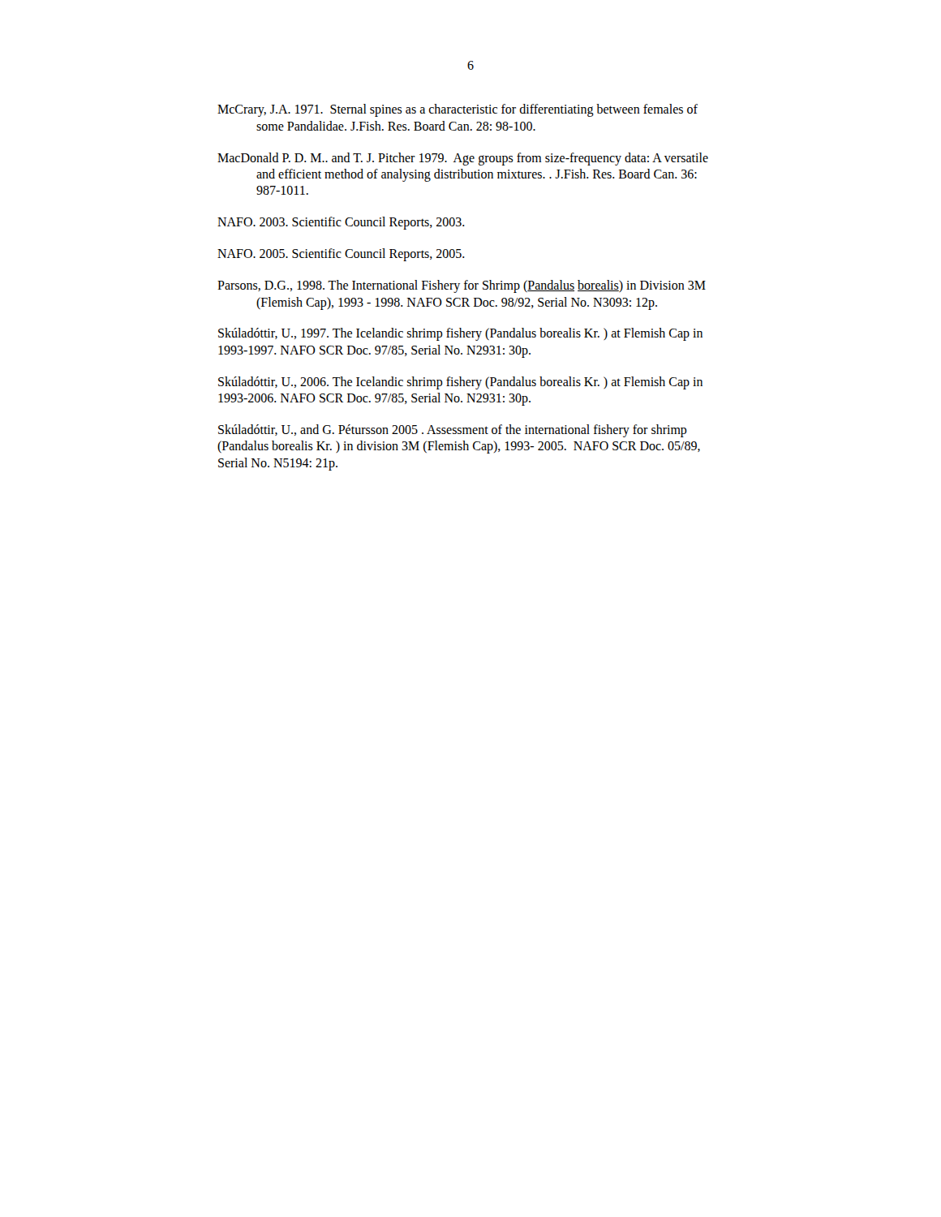6
McCrary, J.A. 1971. Sternal spines as a characteristic for differentiating between females of some Pandalidae. J.Fish. Res. Board Can. 28: 98-100.
MacDonald P. D. M.. and T. J. Pitcher 1979. Age groups from size-frequency data: A versatile and efficient method of analysing distribution mixtures. . J.Fish. Res. Board Can. 36: 987-1011.
NAFO. 2003. Scientific Council Reports, 2003.
NAFO. 2005. Scientific Council Reports, 2005.
Parsons, D.G., 1998. The International Fishery for Shrimp (Pandalus borealis) in Division 3M (Flemish Cap), 1993 - 1998. NAFO SCR Doc. 98/92, Serial No. N3093: 12p.
Skúladóttir, U., 1997. The Icelandic shrimp fishery (Pandalus borealis Kr. ) at Flemish Cap in 1993-1997. NAFO SCR Doc. 97/85, Serial No. N2931: 30p.
Skúladóttir, U., 2006. The Icelandic shrimp fishery (Pandalus borealis Kr. ) at Flemish Cap in 1993-2006. NAFO SCR Doc. 97/85, Serial No. N2931: 30p.
Skúladóttir, U., and G. Pétursson 2005 . Assessment of the international fishery for shrimp (Pandalus borealis Kr. ) in division 3M (Flemish Cap), 1993- 2005. NAFO SCR Doc. 05/89, Serial No. N5194: 21p.